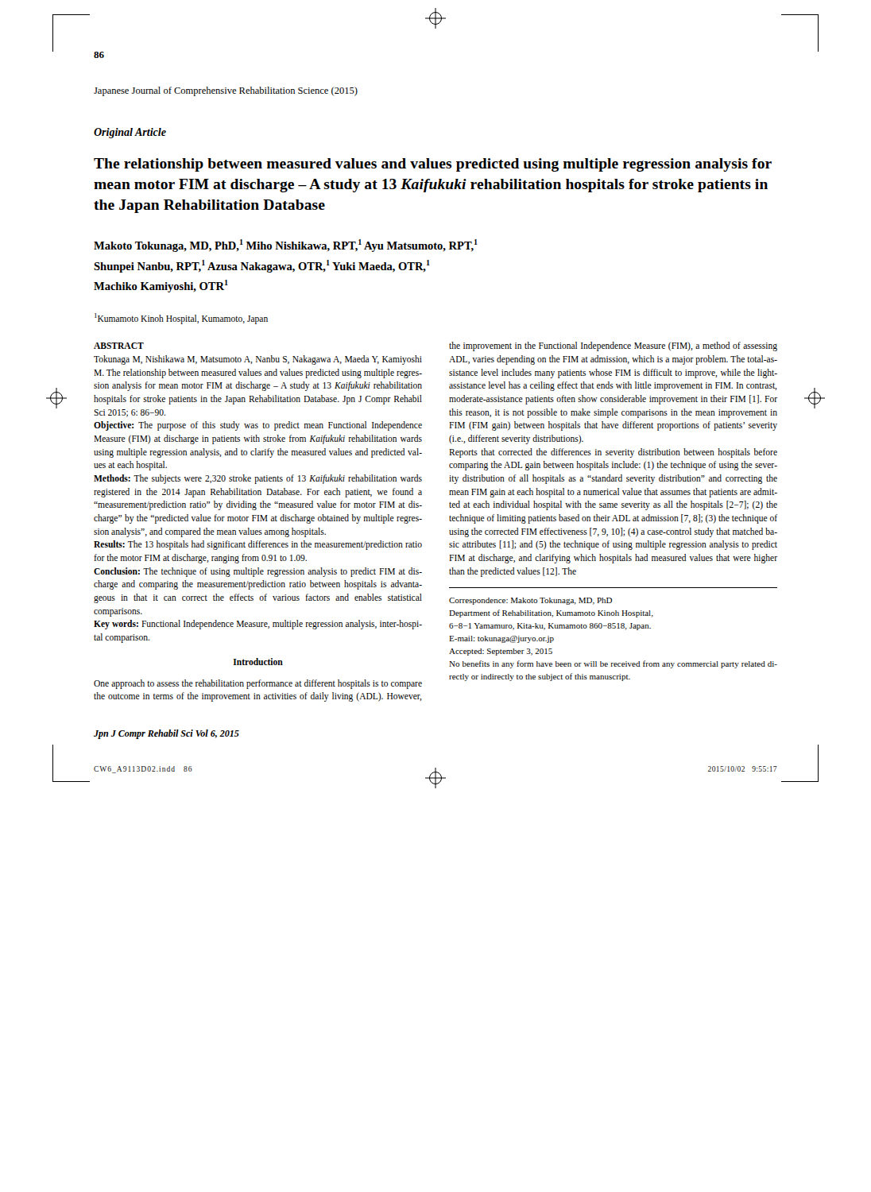86
Japanese Journal of Comprehensive Rehabilitation Science (2015)
Original Article
The relationship between measured values and values predicted using multiple regression analysis for mean motor FIM at discharge – A study at 13 Kaifukuki rehabilitation hospitals for stroke patients in the Japan Rehabilitation Database
Makoto Tokunaga, MD, PhD,1 Miho Nishikawa, RPT,1 Ayu Matsumoto, RPT,1
Shunpei Nanbu, RPT,1 Azusa Nakagawa, OTR,1 Yuki Maeda, OTR,1
Machiko Kamiyoshi, OTR1
1Kumamoto Kinoh Hospital, Kumamoto, Japan
ABSTRACT
Tokunaga M, Nishikawa M, Matsumoto A, Nanbu S, Nakagawa A, Maeda Y, Kamiyoshi M. The relationship between measured values and values predicted using multiple regression analysis for mean motor FIM at discharge – A study at 13 Kaifukuki rehabilitation hospitals for stroke patients in the Japan Rehabilitation Database. Jpn J Compr Rehabil Sci 2015; 6: 86−90.
Objective: The purpose of this study was to predict mean Functional Independence Measure (FIM) at discharge in patients with stroke from Kaifukuki rehabilitation wards using multiple regression analysis, and to clarify the measured values and predicted values at each hospital.
Methods: The subjects were 2,320 stroke patients of 13 Kaifukuki rehabilitation wards registered in the 2014 Japan Rehabilitation Database. For each patient, we found a “measurement/prediction ratio” by dividing the “measured value for motor FIM at discharge” by the “predicted value for motor FIM at discharge obtained by multiple regression analysis”, and compared the mean values among hospitals.
Results: The 13 hospitals had significant differences in the measurement/prediction ratio for the motor FIM at discharge, ranging from 0.91 to 1.09.
Conclusion: The technique of using multiple regression analysis to predict FIM at discharge and comparing the measurement/prediction ratio between hospitals is advantageous in that it can correct the effects of various factors and enables statistical comparisons.
Key words: Functional Independence Measure, multiple regression analysis, inter-hospital comparison.
Introduction
One approach to assess the rehabilitation performance at different hospitals is to compare the outcome in terms of the improvement in activities of daily living (ADL). However, the improvement in the Functional Independence Measure (FIM), a method of assessing ADL, varies depending on the FIM at admission, which is a major problem. The total-assistance level includes many patients whose FIM is difficult to improve, while the light-assistance level has a ceiling effect that ends with little improvement in FIM. In contrast, moderate-assistance patients often show considerable improvement in their FIM [1]. For this reason, it is not possible to make simple comparisons in the mean improvement in FIM (FIM gain) between hospitals that have different proportions of patients’ severity (i.e., different severity distributions).
Reports that corrected the differences in severity distribution between hospitals before comparing the ADL gain between hospitals include: (1) the technique of using the severity distribution of all hospitals as a “standard severity distribution” and correcting the mean FIM gain at each hospital to a numerical value that assumes that patients are admitted at each individual hospital with the same severity as all the hospitals [2−7]; (2) the technique of limiting patients based on their ADL at admission [7, 8]; (3) the technique of using the corrected FIM effectiveness [7, 9, 10]; (4) a case-control study that matched basic attributes [11]; and (5) the technique of using multiple regression analysis to predict FIM at discharge, and clarifying which hospitals had measured values that were higher than the predicted values [12]. The
Correspondence: Makoto Tokunaga, MD, PhD
Department of Rehabilitation, Kumamoto Kinoh Hospital,
6−8−1 Yamamuro, Kita-ku, Kumamoto 860−8518, Japan.
E-mail: tokunaga@juryo.or.jp
Accepted: September 3, 2015
No benefits in any form have been or will be received from any commercial party related directly or indirectly to the subject of this manuscript.
Jpn J Compr Rehabil Sci Vol 6, 2015
CW6_A9113D02.indd 86
2015/10/02 9:55:17